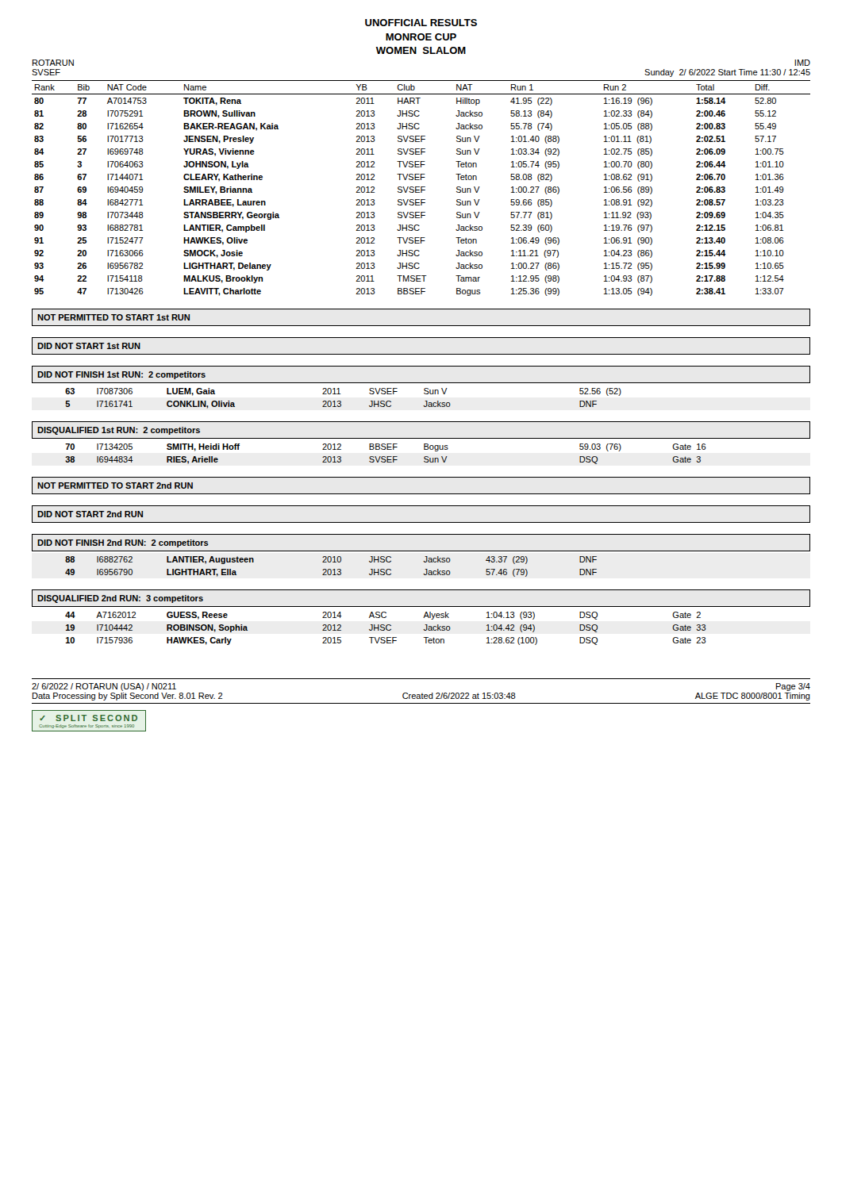UNOFFICIAL RESULTS
MONROE CUP
WOMEN SLALOM
ROTARUN
IMD
SVSEF
Sunday 2/ 6/2022 Start Time 11:30 / 12:45
| Rank | Bib | NAT Code | Name | YB | Club | NAT | Run 1 | Run 2 | Total | Diff. |
| --- | --- | --- | --- | --- | --- | --- | --- | --- | --- | --- |
| 80 | 77 | A7014753 | TOKITA, Rena | 2011 | HART | Hilltop | 41.95 (22) | 1:16.19 (96) | 1:58.14 | 52.80 |
| 81 | 28 | I7075291 | BROWN, Sullivan | 2013 | JHSC | Jackso | 58.13 (84) | 1:02.33 (84) | 2:00.46 | 55.12 |
| 82 | 80 | I7162654 | BAKER-REAGAN, Kaia | 2013 | JHSC | Jackso | 55.78 (74) | 1:05.05 (88) | 2:00.83 | 55.49 |
| 83 | 56 | I7017713 | JENSEN, Presley | 2013 | SVSEF | Sun V | 1:01.40 (88) | 1:01.11 (81) | 2:02.51 | 57.17 |
| 84 | 27 | I6969748 | YURAS, Vivienne | 2011 | SVSEF | Sun V | 1:03.34 (92) | 1:02.75 (85) | 2:06.09 | 1:00.75 |
| 85 | 3 | I7064063 | JOHNSON, Lyla | 2012 | TVSEF | Teton | 1:05.74 (95) | 1:00.70 (80) | 2:06.44 | 1:01.10 |
| 86 | 67 | I7144071 | CLEARY, Katherine | 2012 | TVSEF | Teton | 58.08 (82) | 1:08.62 (91) | 2:06.70 | 1:01.36 |
| 87 | 69 | I6940459 | SMILEY, Brianna | 2012 | SVSEF | Sun V | 1:00.27 (86) | 1:06.56 (89) | 2:06.83 | 1:01.49 |
| 88 | 84 | I6842771 | LARRABEE, Lauren | 2013 | SVSEF | Sun V | 59.66 (85) | 1:08.91 (92) | 2:08.57 | 1:03.23 |
| 89 | 98 | I7073448 | STANSBERRY, Georgia | 2013 | SVSEF | Sun V | 57.77 (81) | 1:11.92 (93) | 2:09.69 | 1:04.35 |
| 90 | 93 | I6882781 | LANTIER, Campbell | 2013 | JHSC | Jackso | 52.39 (60) | 1:19.76 (97) | 2:12.15 | 1:06.81 |
| 91 | 25 | I7152477 | HAWKES, Olive | 2012 | TVSEF | Teton | 1:06.49 (96) | 1:06.91 (90) | 2:13.40 | 1:08.06 |
| 92 | 20 | I7163066 | SMOCK, Josie | 2013 | JHSC | Jackso | 1:11.21 (97) | 1:04.23 (86) | 2:15.44 | 1:10.10 |
| 93 | 26 | I6956782 | LIGHTHART, Delaney | 2013 | JHSC | Jackso | 1:00.27 (86) | 1:15.72 (95) | 2:15.99 | 1:10.65 |
| 94 | 22 | I7154118 | MALKUS, Brooklyn | 2011 | TMSET | Tamar | 1:12.95 (98) | 1:04.93 (87) | 2:17.88 | 1:12.54 |
| 95 | 47 | I7130426 | LEAVITT, Charlotte | 2013 | BBSEF | Bogus | 1:25.36 (99) | 1:13.05 (94) | 2:38.41 | 1:33.07 |
NOT PERMITTED TO START 1st RUN
DID NOT START 1st RUN
DID NOT FINISH 1st RUN: 2 competitors
| | 63 | I7087306 | LUEM, Gaia | 2011 | SVSEF | Sun V | | 52.56 (52) | |
| | 5 | I7161741 | CONKLIN, Olivia | 2013 | JHSC | Jackso | | DNF | |
DISQUALIFIED 1st RUN: 2 competitors
| | 70 | I7134205 | SMITH, Heidi Hoff | 2012 | BBSEF | Bogus | | 59.03 (76) | Gate 16 |
| | 38 | I6944834 | RIES, Arielle | 2013 | SVSEF | Sun V | | DSQ | Gate 3 |
NOT PERMITTED TO START 2nd RUN
DID NOT START 2nd RUN
DID NOT FINISH 2nd RUN: 2 competitors
| | 88 | I6882762 | LANTIER, Augusteen | 2010 | JHSC | Jackso | 43.37 (29) | DNF | |
| | 49 | I6956790 | LIGHTHART, Ella | 2013 | JHSC | Jackso | 57.46 (79) | DNF | |
DISQUALIFIED 2nd RUN: 3 competitors
| | 44 | A7162012 | GUESS, Reese | 2014 | ASC | Alyesk | 1:04.13 (93) | DSQ | Gate 2 |
| | 19 | I7104442 | ROBINSON, Sophia | 2012 | JHSC | Jackso | 1:04.42 (94) | DSQ | Gate 33 |
| | 10 | I7157936 | HAWKES, Carly | 2015 | TVSEF | Teton | 1:28.62 (100) | DSQ | Gate 23 |
2/ 6/2022 / ROTARUN (USA) / N0211
Page 3/4
Data Processing by Split Second Ver. 8.01 Rev. 2
Created 2/6/2022 at 15:03:48
ALGE TDC 8000/8001 Timing
✓ SPLIT SECOND Cutting-Edge Software for Sports, since 1990